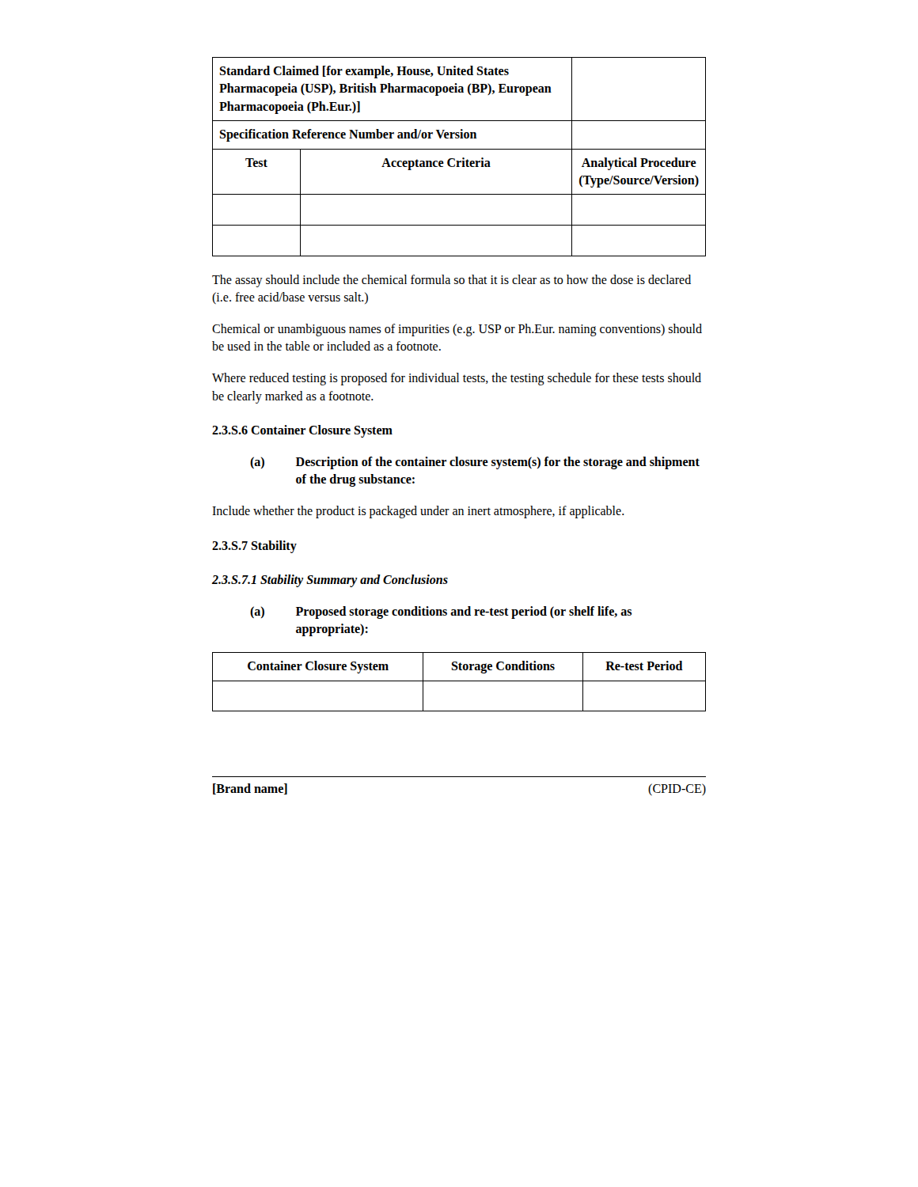| Standard Claimed [for example, House, United States Pharmacopeia (USP), British Pharmacopoeia (BP), European Pharmacopoeia (Ph.Eur.)] | |
| Specification Reference Number and/or Version | |
| Test | Acceptance Criteria | Analytical Procedure (Type/Source/Version) |
The assay should include the chemical formula so that it is clear as to how the dose is declared (i.e. free acid/base versus salt.)
Chemical or unambiguous names of impurities (e.g. USP or Ph.Eur. naming conventions) should be used in the table or included as a footnote.
Where reduced testing is proposed for individual tests, the testing schedule for these tests should be clearly marked as a footnote.
2.3.S.6 Container Closure System
(a) Description of the container closure system(s) for the storage and shipment of the drug substance:
Include whether the product is packaged under an inert atmosphere, if applicable.
2.3.S.7 Stability
2.3.S.7.1 Stability Summary and Conclusions
(a) Proposed storage conditions and re-test period (or shelf life, as appropriate):
| Container Closure System | Storage Conditions | Re-test Period |
| --- | --- | --- |
[Brand name] (CPID-CE)